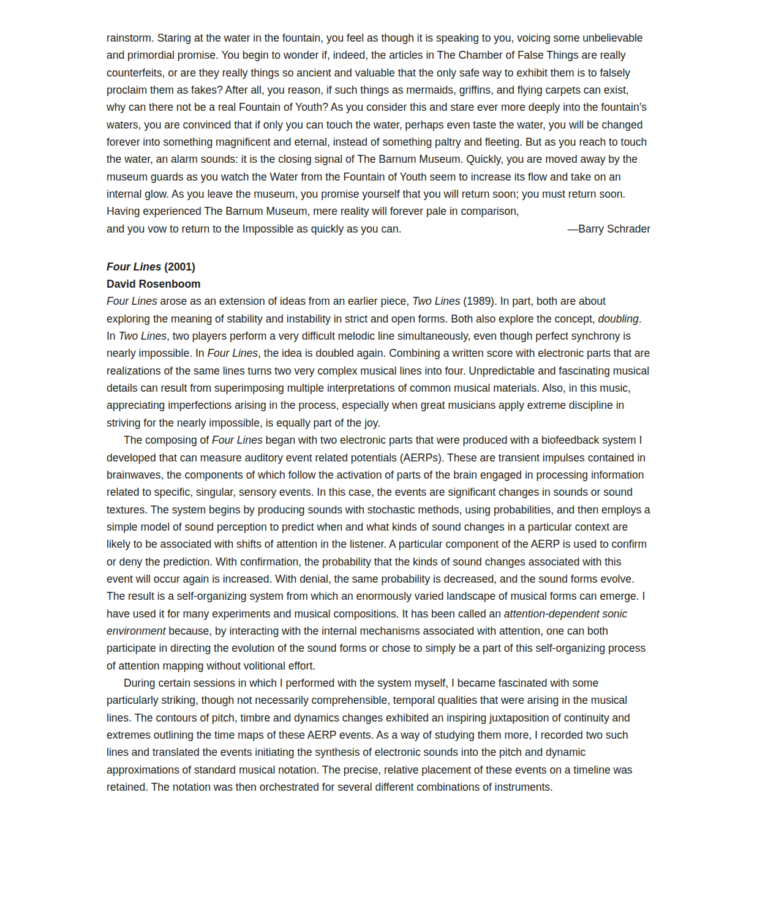rainstorm. Staring at the water in the fountain, you feel as though it is speaking to you, voicing some unbelievable and primordial promise. You begin to wonder if, indeed, the articles in The Chamber of False Things are really counterfeits, or are they really things so ancient and valuable that the only safe way to exhibit them is to falsely proclaim them as fakes? After all, you reason, if such things as mermaids, griffins, and flying carpets can exist, why can there not be a real Fountain of Youth? As you consider this and stare ever more deeply into the fountain’s waters, you are convinced that if only you can touch the water, perhaps even taste the water, you will be changed forever into something magnificent and eternal, instead of something paltry and fleeting. But as you reach to touch the water, an alarm sounds: it is the closing signal of The Barnum Museum. Quickly, you are moved away by the museum guards as you watch the Water from the Fountain of Youth seem to increase its flow and take on an internal glow. As you leave the museum, you promise yourself that you will return soon; you must return soon. Having experienced The Barnum Museum, mere reality will forever pale in comparison,
and you vow to return to the Impossible as quickly as you can. —Barry Schrader
Four Lines (2001)
David Rosenboom
Four Lines arose as an extension of ideas from an earlier piece, Two Lines (1989). In part, both are about exploring the meaning of stability and instability in strict and open forms. Both also explore the concept, doubling. In Two Lines, two players perform a very difficult melodic line simultaneously, even though perfect synchrony is nearly impossible. In Four Lines, the idea is doubled again. Combining a written score with electronic parts that are realizations of the same lines turns two very complex musical lines into four. Unpredictable and fascinating musical details can result from superimposing multiple interpretations of common musical materials. Also, in this music, appreciating imperfections arising in the process, especially when great musicians apply extreme discipline in striving for the nearly impossible, is equally part of the joy.
The composing of Four Lines began with two electronic parts that were produced with a biofeedback system I developed that can measure auditory event related potentials (AERPs). These are transient impulses contained in brainwaves, the components of which follow the activation of parts of the brain engaged in processing information related to specific, singular, sensory events. In this case, the events are significant changes in sounds or sound textures. The system begins by producing sounds with stochastic methods, using probabilities, and then employs a simple model of sound perception to predict when and what kinds of sound changes in a particular context are likely to be associated with shifts of attention in the listener. A particular component of the AERP is used to confirm or deny the prediction. With confirmation, the probability that the kinds of sound changes associated with this event will occur again is increased. With denial, the same probability is decreased, and the sound forms evolve. The result is a self-organizing system from which an enormously varied landscape of musical forms can emerge. I have used it for many experiments and musical compositions. It has been called an attention-dependent sonic environment because, by interacting with the internal mechanisms associated with attention, one can both participate in directing the evolution of the sound forms or chose to simply be a part of this self-organizing process of attention mapping without volitional effort.
During certain sessions in which I performed with the system myself, I became fascinated with some particularly striking, though not necessarily comprehensible, temporal qualities that were arising in the musical lines. The contours of pitch, timbre and dynamics changes exhibited an inspiring juxtaposition of continuity and extremes outlining the time maps of these AERP events. As a way of studying them more, I recorded two such lines and translated the events initiating the synthesis of electronic sounds into the pitch and dynamic approximations of standard musical notation. The precise, relative placement of these events on a timeline was retained. The notation was then orchestrated for several different combinations of instruments.